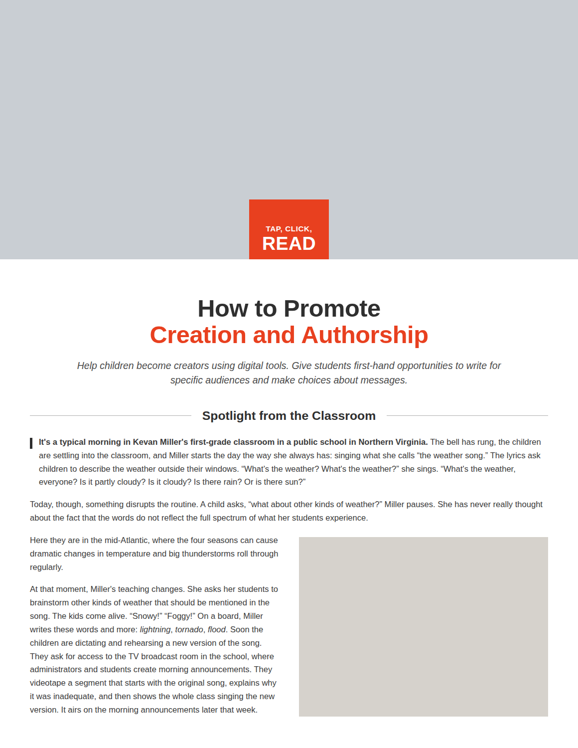Tap, Click, Read
How to Promote Creation and Authorship
Help children become creators using digital tools. Give students first-hand opportunities to write for specific audiences and make choices about messages.
Spotlight from the Classroom
It's a typical morning in Kevan Miller's first-grade classroom in a public school in Northern Virginia. The bell has rung, the children are settling into the classroom, and Miller starts the day the way she always has: singing what she calls “the weather song.” The lyrics ask children to describe the weather outside their windows. “What's the weather? What's the weather?” she sings. “What's the weather, everyone? Is it partly cloudy? Is it cloudy? Is there rain? Or is there sun?”
Today, though, something disrupts the routine. A child asks, “what about other kinds of weather?” Miller pauses. She has never really thought about the fact that the words do not reflect the full spectrum of what her students experience.
Here they are in the mid-Atlantic, where the four seasons can cause dramatic changes in temperature and big thunderstorms roll through regularly.
At that moment, Miller's teaching changes. She asks her students to brainstorm other kinds of weather that should be mentioned in the song. The kids come alive. “Snowy!” “Foggy!” On a board, Miller writes these words and more: lightning, tornado, flood. Soon the children are dictating and rehearsing a new version of the song. They ask for access to the TV broadcast room in the school, where administrators and students create morning announcements. They videotape a segment that starts with the original song, explains why it was inadequate, and then shows the whole class singing the new version. It airs on the morning announcements later that week.